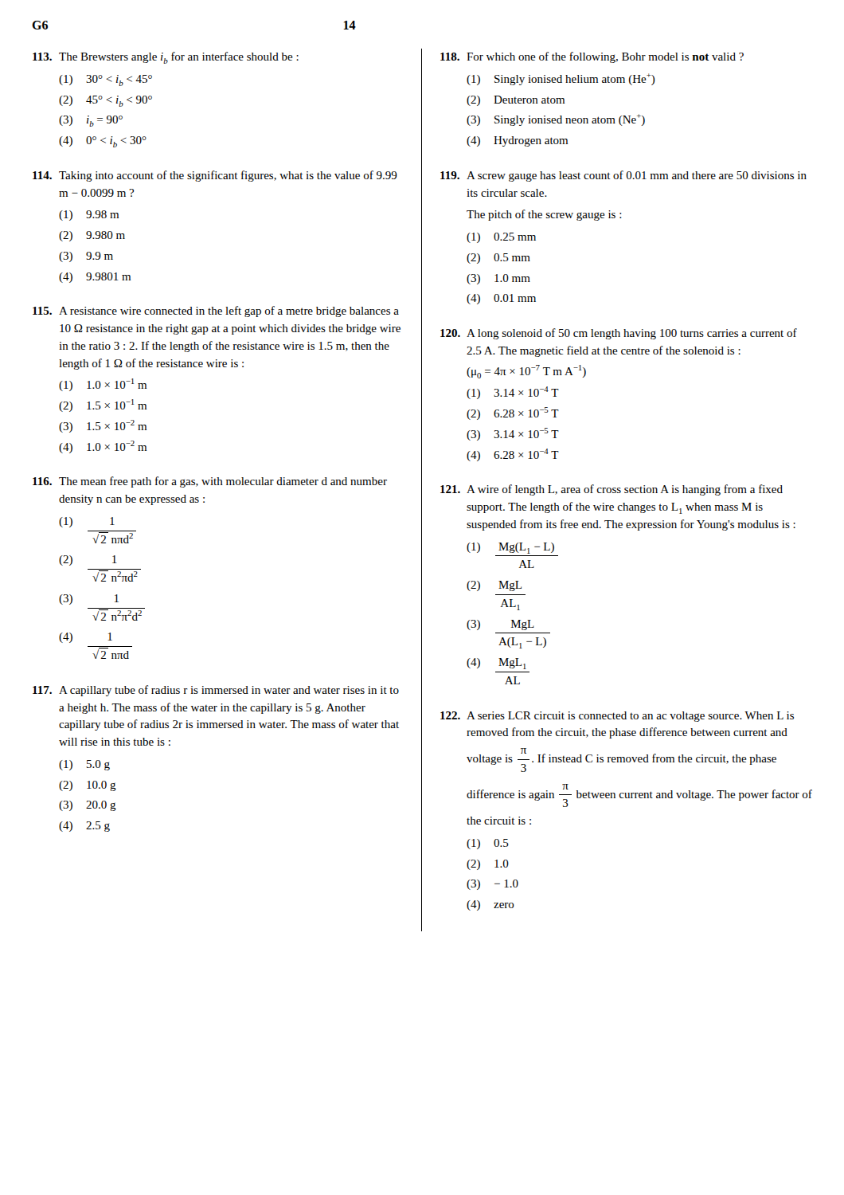G6 14
113.
The Brewsters angle ib for an interface should be :
(1) 30° < ib < 45°
(2) 45° < ib < 90°
(3) ib = 90°
(4) 0° < ib < 30°
114.
Taking into account of the significant figures, what is the value of 9.99 m − 0.0099 m ?
(1) 9.98 m
(2) 9.980 m
(3) 9.9 m
(4) 9.9801 m
115.
A resistance wire connected in the left gap of a metre bridge balances a 10 Ω resistance in the right gap at a point which divides the bridge wire in the ratio 3 : 2. If the length of the resistance wire is 1.5 m, then the length of 1 Ω of the resistance wire is :
(1) 1.0 × 10−1 m
(2) 1.5 × 10−1 m
(3) 1.5 × 10−2 m
(4) 1.0 × 10−2 m
116.
The mean free path for a gas, with molecular diameter d and number density n can be expressed as :
(1) 1 2 nπd2
(2) 1 2 n2πd2
(3) 1 2 n2π2d2
(4) 1 2 nπd
117.
A capillary tube of radius r is immersed in water and water rises in it to a height h. The mass of the water in the capillary is 5 g. Another capillary tube of radius 2r is immersed in water. The mass of water that will rise in this tube is :
(1) 5.0 g
(2) 10.0 g
(3) 20.0 g
(4) 2.5 g
118.
For which one of the following, Bohr model is not valid ?
(1) Singly ionised helium atom (He+)
(2) Deuteron atom
(3) Singly ionised neon atom (Ne+)
(4) Hydrogen atom
119.
A screw gauge has least count of 0.01 mm and there are 50 divisions in its circular scale.
The pitch of the screw gauge is :
(1) 0.25 mm
(2) 0.5 mm
(3) 1.0 mm
(4) 0.01 mm
120.
A long solenoid of 50 cm length having 100 turns carries a current of 2.5 A. The magnetic field at the centre of the solenoid is :
(μ0 = 4π × 10−7 T m A−1)
(1) 3.14 × 10−4 T
(2) 6.28 × 10−5 T
(3) 3.14 × 10−5 T
(4) 6.28 × 10−4 T
121.
A wire of length L, area of cross section A is hanging from a fixed support. The length of the wire changes to L1 when mass M is suspended from its free end. The expression for Young's modulus is :
(1) Mg(L1 − L) AL
(2) MgL AL1
(3) MgL A(L1 − L)
(4) MgL1 AL
122.
A series LCR circuit is connected to an ac voltage source. When L is removed from the circuit, the phase difference between current and voltage is π 3. If instead C is removed from the circuit, the phase difference is again π 3 between current and voltage. The power factor of the circuit is :
(1) 0.5
(2) 1.0
(3)− 1.0
(4) zero